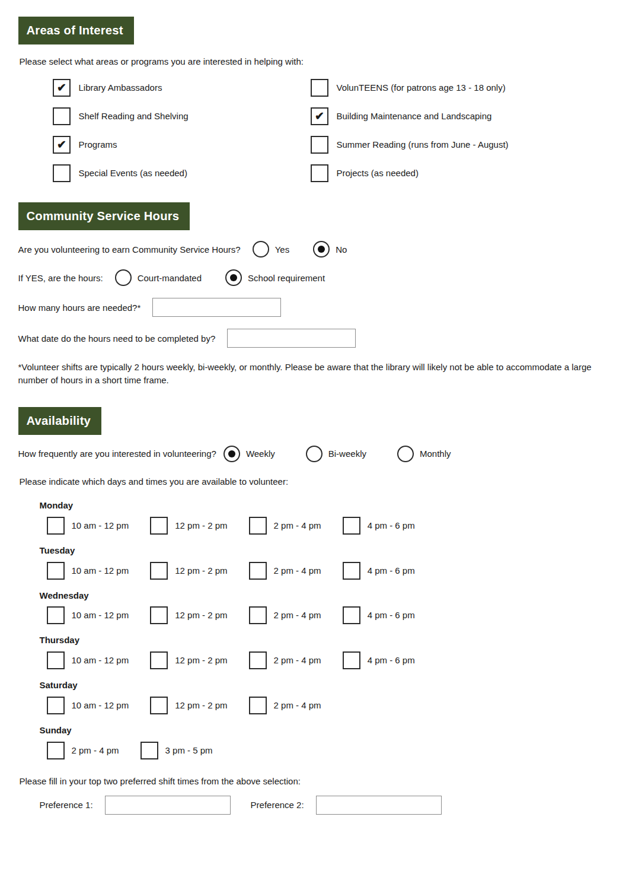Areas of Interest
Please select what areas or programs you are interested in helping with:
Library Ambassadors
VolunTEENS (for patrons age 13 - 18 only)
Shelf Reading and Shelving
Building Maintenance and Landscaping
Programs
Summer Reading (runs from June - August)
Special Events (as needed)
Projects (as needed)
Community Service Hours
Are you volunteering to earn Community Service Hours? Yes No
If YES, are the hours: Court-mandated School requirement
How many hours are needed?*
What date do the hours need to be completed by?
*Volunteer shifts are typically 2 hours weekly, bi-weekly, or monthly. Please be aware that the library will likely not be able to accommodate a large number of hours in a short time frame.
Availability
How frequently are you interested in volunteering? Weekly Bi-weekly Monthly
Please indicate which days and times you are available to volunteer:
Monday
10 am - 12 pm 12 pm - 2 pm 2 pm - 4 pm 4 pm - 6 pm
Tuesday
10 am - 12 pm 12 pm - 2 pm 2 pm - 4 pm 4 pm - 6 pm
Wednesday
10 am - 12 pm 12 pm - 2 pm 2 pm - 4 pm 4 pm - 6 pm
Thursday
10 am - 12 pm 12 pm - 2 pm 2 pm - 4 pm 4 pm - 6 pm
Saturday
10 am - 12 pm 12 pm - 2 pm 2 pm - 4 pm
Sunday
2 pm - 4 pm 3 pm - 5 pm
Please fill in your top two preferred shift times from the above selection:
Preference 1: Preference 2: